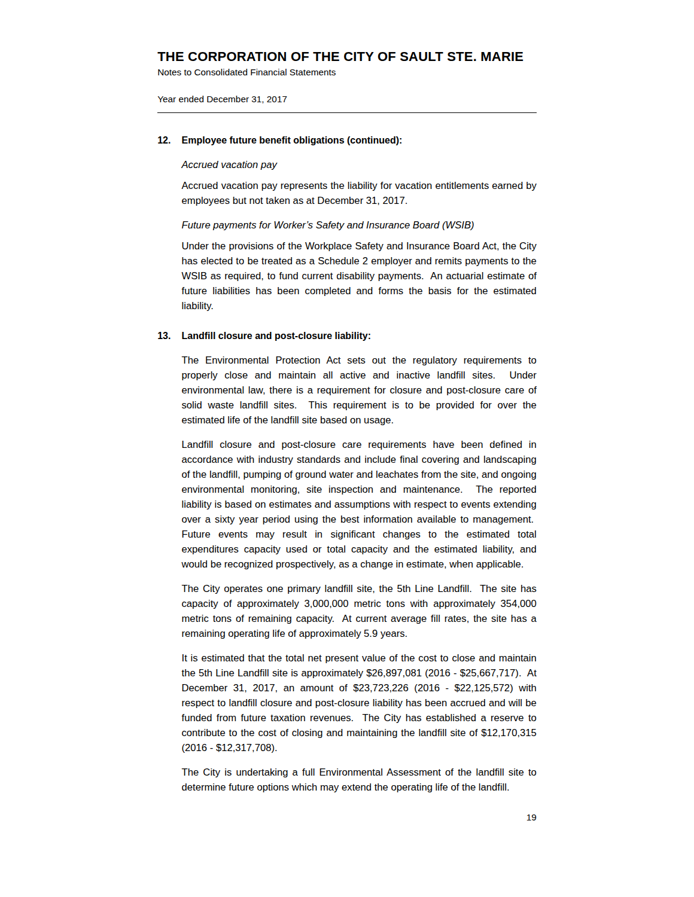THE CORPORATION OF THE CITY OF SAULT STE. MARIE
Notes to Consolidated Financial Statements
Year ended December 31, 2017
12. Employee future benefit obligations (continued):
Accrued vacation pay
Accrued vacation pay represents the liability for vacation entitlements earned by employees but not taken as at December 31, 2017.
Future payments for Worker’s Safety and Insurance Board (WSIB)
Under the provisions of the Workplace Safety and Insurance Board Act, the City has elected to be treated as a Schedule 2 employer and remits payments to the WSIB as required, to fund current disability payments. An actuarial estimate of future liabilities has been completed and forms the basis for the estimated liability.
13. Landfill closure and post-closure liability:
The Environmental Protection Act sets out the regulatory requirements to properly close and maintain all active and inactive landfill sites. Under environmental law, there is a requirement for closure and post-closure care of solid waste landfill sites. This requirement is to be provided for over the estimated life of the landfill site based on usage.
Landfill closure and post-closure care requirements have been defined in accordance with industry standards and include final covering and landscaping of the landfill, pumping of ground water and leachates from the site, and ongoing environmental monitoring, site inspection and maintenance. The reported liability is based on estimates and assumptions with respect to events extending over a sixty year period using the best information available to management. Future events may result in significant changes to the estimated total expenditures capacity used or total capacity and the estimated liability, and would be recognized prospectively, as a change in estimate, when applicable.
The City operates one primary landfill site, the 5th Line Landfill. The site has capacity of approximately 3,000,000 metric tons with approximately 354,000 metric tons of remaining capacity. At current average fill rates, the site has a remaining operating life of approximately 5.9 years.
It is estimated that the total net present value of the cost to close and maintain the 5th Line Landfill site is approximately $26,897,081 (2016 - $25,667,717). At December 31, 2017, an amount of $23,723,226 (2016 - $22,125,572) with respect to landfill closure and post-closure liability has been accrued and will be funded from future taxation revenues. The City has established a reserve to contribute to the cost of closing and maintaining the landfill site of $12,170,315 (2016 - $12,317,708).
The City is undertaking a full Environmental Assessment of the landfill site to determine future options which may extend the operating life of the landfill.
19